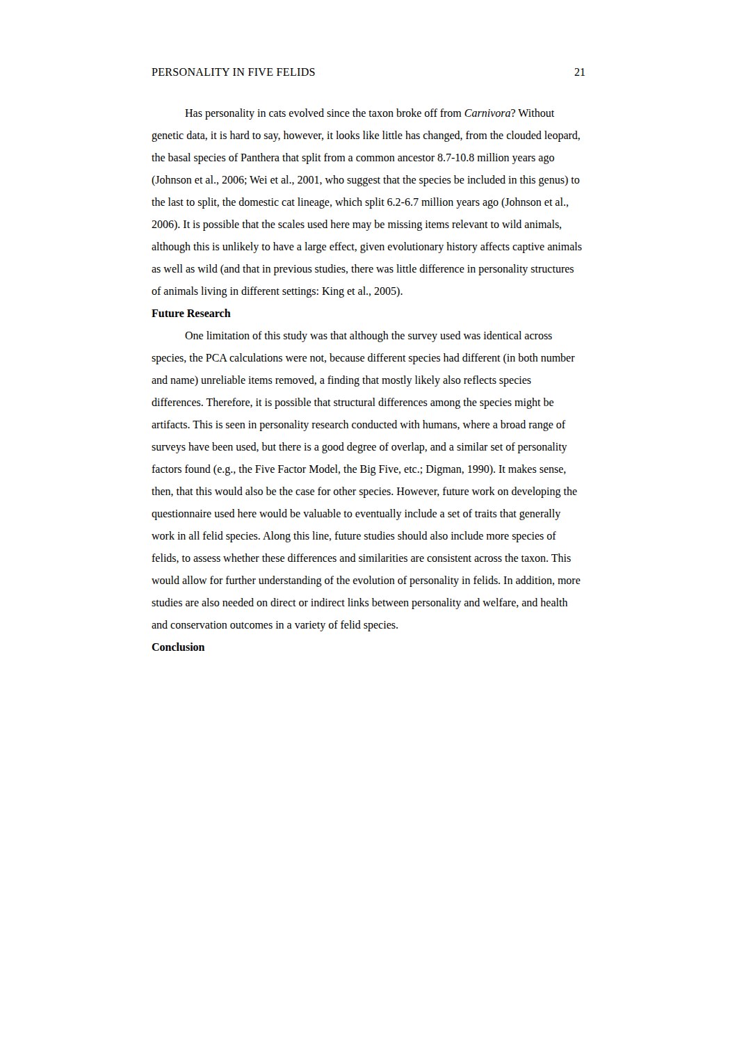Personality in Five Felids 21
Has personality in cats evolved since the taxon broke off from Carnivora? Without genetic data, it is hard to say, however, it looks like little has changed, from the clouded leopard, the basal species of Panthera that split from a common ancestor 8.7-10.8 million years ago (Johnson et al., 2006; Wei et al., 2001, who suggest that the species be included in this genus) to the last to split, the domestic cat lineage, which split 6.2-6.7 million years ago (Johnson et al., 2006). It is possible that the scales used here may be missing items relevant to wild animals, although this is unlikely to have a large effect, given evolutionary history affects captive animals as well as wild (and that in previous studies, there was little difference in personality structures of animals living in different settings: King et al., 2005).
Future Research
One limitation of this study was that although the survey used was identical across species, the PCA calculations were not, because different species had different (in both number and name) unreliable items removed, a finding that mostly likely also reflects species differences. Therefore, it is possible that structural differences among the species might be artifacts. This is seen in personality research conducted with humans, where a broad range of surveys have been used, but there is a good degree of overlap, and a similar set of personality factors found (e.g., the Five Factor Model, the Big Five, etc.; Digman, 1990). It makes sense, then, that this would also be the case for other species. However, future work on developing the questionnaire used here would be valuable to eventually include a set of traits that generally work in all felid species. Along this line, future studies should also include more species of felids, to assess whether these differences and similarities are consistent across the taxon. This would allow for further understanding of the evolution of personality in felids. In addition, more studies are also needed on direct or indirect links between personality and welfare, and health and conservation outcomes in a variety of felid species.
Conclusion